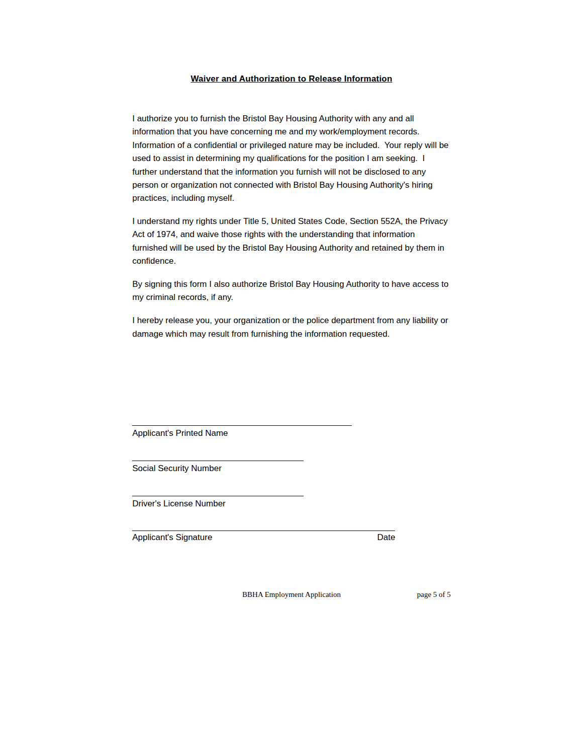Waiver and Authorization to Release Information
I authorize you to furnish the Bristol Bay Housing Authority with any and all information that you have concerning me and my work/employment records. Information of a confidential or privileged nature may be included. Your reply will be used to assist in determining my qualifications for the position I am seeking. I further understand that the information you furnish will not be disclosed to any person or organization not connected with Bristol Bay Housing Authority's hiring practices, including myself.
I understand my rights under Title 5, United States Code, Section 552A, the Privacy Act of 1974, and waive those rights with the understanding that information furnished will be used by the Bristol Bay Housing Authority and retained by them in confidence.
By signing this form I also authorize Bristol Bay Housing Authority to have access to my criminal records, if any.
I hereby release you, your organization or the police department from any liability or damage which may result from furnishing the information requested.
Applicant's Printed Name
Social Security Number
Driver's License Number
Applicant's Signature Date
BBHA Employment Application page 5 of 5